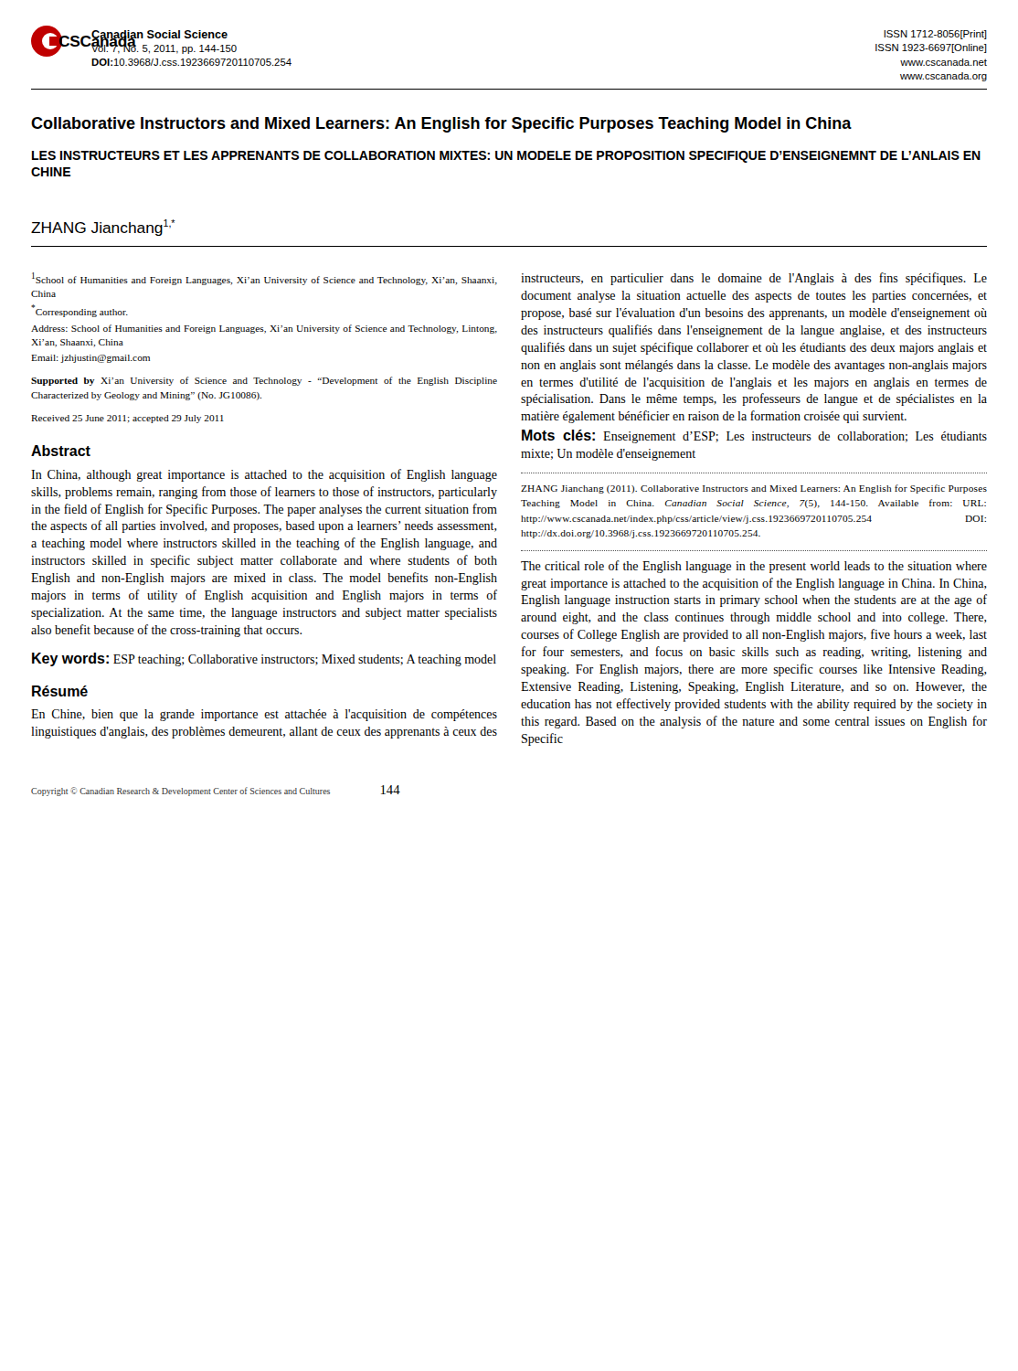CSCanada
Canadian Social Science
Vol. 7, No. 5, 2011, pp. 144-150
DOI: 10.3968/J.css.1923669720110705.254
ISSN 1712-8056[Print]
ISSN 1923-6697[Online]
www.cscanada.net
www.cscanada.org
Collaborative Instructors and Mixed Learners: An English for Specific Purposes Teaching Model in China
LES INSTRUCTEURS ET LES APPRENANTS DE COLLABORATION MIXTES: UN MODELE DE PROPOSITION SPECIFIQUE D’ENSEIGNEMNT DE L’ANLAIS EN CHINE
ZHANG Jianchang1,*
1School of Humanities and Foreign Languages, Xi’an University of Science and Technology, Xi’an, Shaanxi, China
*Corresponding author.
Address: School of Humanities and Foreign Languages, Xi’an University of Science and Technology, Lintong, Xi’an, Shaanxi, China
Email: jzhjustin@gmail.com
Supported by Xi’an University of Science and Technology - “Development of the English Discipline Characterized by Geology and Mining” (No. JG10086).
Received 25 June 2011; accepted 29 July 2011
Abstract
In China, although great importance is attached to the acquisition of English language skills, problems remain, ranging from those of learners to those of instructors, particularly in the field of English for Specific Purposes. The paper analyses the current situation from the aspects of all parties involved, and proposes, based upon a learners’ needs assessment, a teaching model where instructors skilled in the teaching of the English language, and instructors skilled in specific subject matter collaborate and where students of both English and non-English majors are mixed in class. The model benefits non-English majors in terms of utility of English acquisition and English majors in terms of specialization. At the same time, the language instructors and subject matter specialists also benefit because of the cross-training that occurs.
Key words: ESP teaching; Collaborative instructors; Mixed students; A teaching model
Résumé
En Chine, bien que la grande importance est attachée à l'acquisition de compétences linguistiques d'anglais, des problèmes demeurent, allant de ceux des apprenants à ceux des instructeurs, en particulier dans le domaine de l'Anglais à des fins spécifiques. Le document analyse la situation actuelle des aspects de toutes les parties concernées, et propose, basé sur l'évaluation d'un besoins des apprenants, un modèle d'enseignement où des instructeurs qualifiés dans l'enseignement de la langue anglaise, et des instructeurs qualifiés dans un sujet spécifique collaborer et où les étudiants des deux majors anglais et non en anglais sont mélangés dans la classe. Le modèle des avantages non-anglais majors en termes d'utilité de l'acquisition de l'anglais et les majors en anglais en termes de spécialisation. Dans le même temps, les professeurs de langue et de spécialistes en la matière également bénéficier en raison de la formation croisée qui survient.
Mots clés: Enseignement d’ESP; Les instructeurs de collaboration; Les étudiants mixte; Un modèle d'enseignement
ZHANG Jianchang (2011). Collaborative Instructors and Mixed Learners: An English for Specific Purposes Teaching Model in China. Canadian Social Science, 7(5), 144-150. Available from: URL: http://www.cscanada.net/index.php/css/article/view/j.css.1923669720110705.254 DOI: http://dx.doi.org/10.3968/j.css.1923669720110705.254.
The critical role of the English language in the present world leads to the situation where great importance is attached to the acquisition of the English language in China. In China, English language instruction starts in primary school when the students are at the age of around eight, and the class continues through middle school and into college. There, courses of College English are provided to all non-English majors, five hours a week, last for four semesters, and focus on basic skills such as reading, writing, listening and speaking. For English majors, there are more specific courses like Intensive Reading, Extensive Reading, Listening, Speaking, English Literature, and so on. However, the education has not effectively provided students with the ability required by the society in this regard. Based on the analysis of the nature and some central issues on English for Specific
Copyright © Canadian Research & Development Center of Sciences and Cultures 144